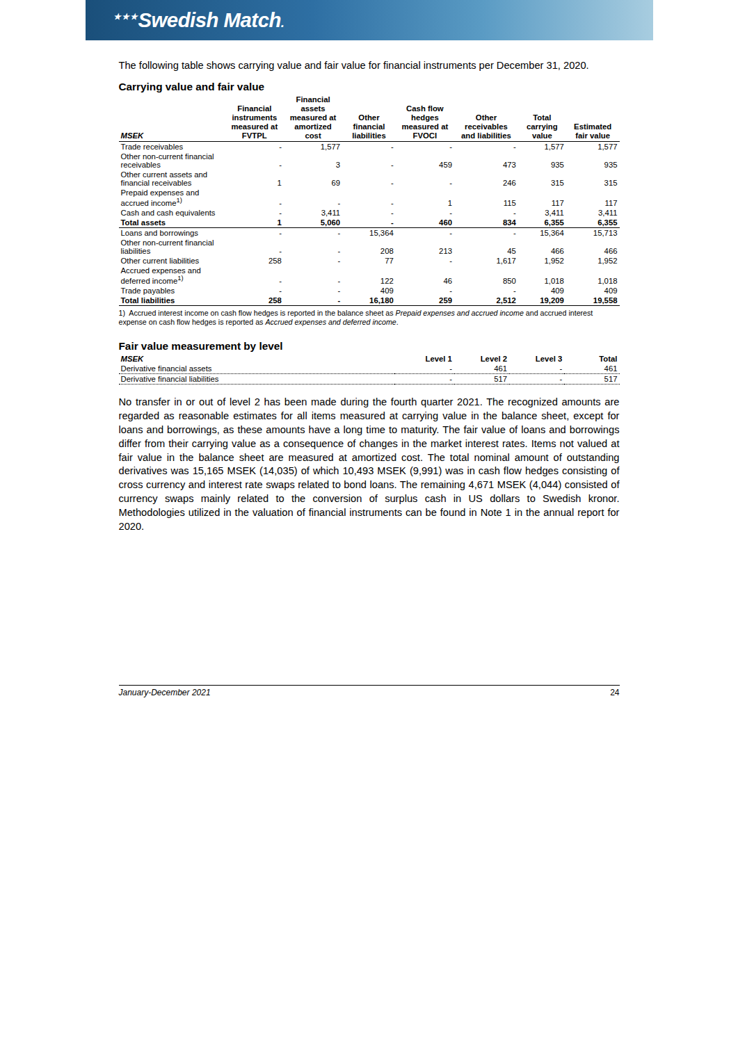★★★Swedish Match.
The following table shows carrying value and fair value for financial instruments per December 31, 2020.
Carrying value and fair value
| MSEK | Financial instruments measured at FVTPL | Financial assets measured at amortized cost | Other financial liabilities | Cash flow hedges measured at FVOCI | Other receivables and liabilities | Total carrying value | Estimated fair value |
| --- | --- | --- | --- | --- | --- | --- | --- |
| Trade receivables | - | 1,577 | - | - | - | 1,577 | 1,577 |
| Other non-current financial receivables | - | 3 | - | 459 | 473 | 935 | 935 |
| Other current assets and financial receivables | 1 | 69 | - | - | 246 | 315 | 315 |
| Prepaid expenses and accrued income 1) | - | - | - | 1 | 115 | 117 | 117 |
| Cash and cash equivalents | - | 3,411 | - | - | - | 3,411 | 3,411 |
| Total assets | 1 | 5,060 | - | 460 | 834 | 6,355 | 6,355 |
| Loans and borrowings | - | - | 15,364 | - | - | 15,364 | 15,713 |
| Other non-current financial liabilities | - | - | 208 | 213 | 45 | 466 | 466 |
| Other current liabilities | 258 | - | 77 | - | 1,617 | 1,952 | 1,952 |
| Accrued expenses and deferred income 1) | - | - | 122 | 46 | 850 | 1,018 | 1,018 |
| Trade payables | - | - | 409 | - | - | 409 | 409 |
| Total liabilities | 258 | - | 16,180 | 259 | 2,512 | 19,209 | 19,558 |
1) Accrued interest income on cash flow hedges is reported in the balance sheet as Prepaid expenses and accrued income and accrued interest expense on cash flow hedges is reported as Accrued expenses and deferred income.
Fair value measurement by level
| MSEK | Level 1 | Level 2 | Level 3 | Total |
| --- | --- | --- | --- | --- |
| Derivative financial assets | - | 461 | - | 461 |
| Derivative financial liabilities | - | 517 | - | 517 |
No transfer in or out of level 2 has been made during the fourth quarter 2021. The recognized amounts are regarded as reasonable estimates for all items measured at carrying value in the balance sheet, except for loans and borrowings, as these amounts have a long time to maturity. The fair value of loans and borrowings differ from their carrying value as a consequence of changes in the market interest rates. Items not valued at fair value in the balance sheet are measured at amortized cost. The total nominal amount of outstanding derivatives was 15,165 MSEK (14,035) of which 10,493 MSEK (9,991) was in cash flow hedges consisting of cross currency and interest rate swaps related to bond loans. The remaining 4,671 MSEK (4,044) consisted of currency swaps mainly related to the conversion of surplus cash in US dollars to Swedish kronor. Methodologies utilized in the valuation of financial instruments can be found in Note 1 in the annual report for 2020.
January-December 2021 24